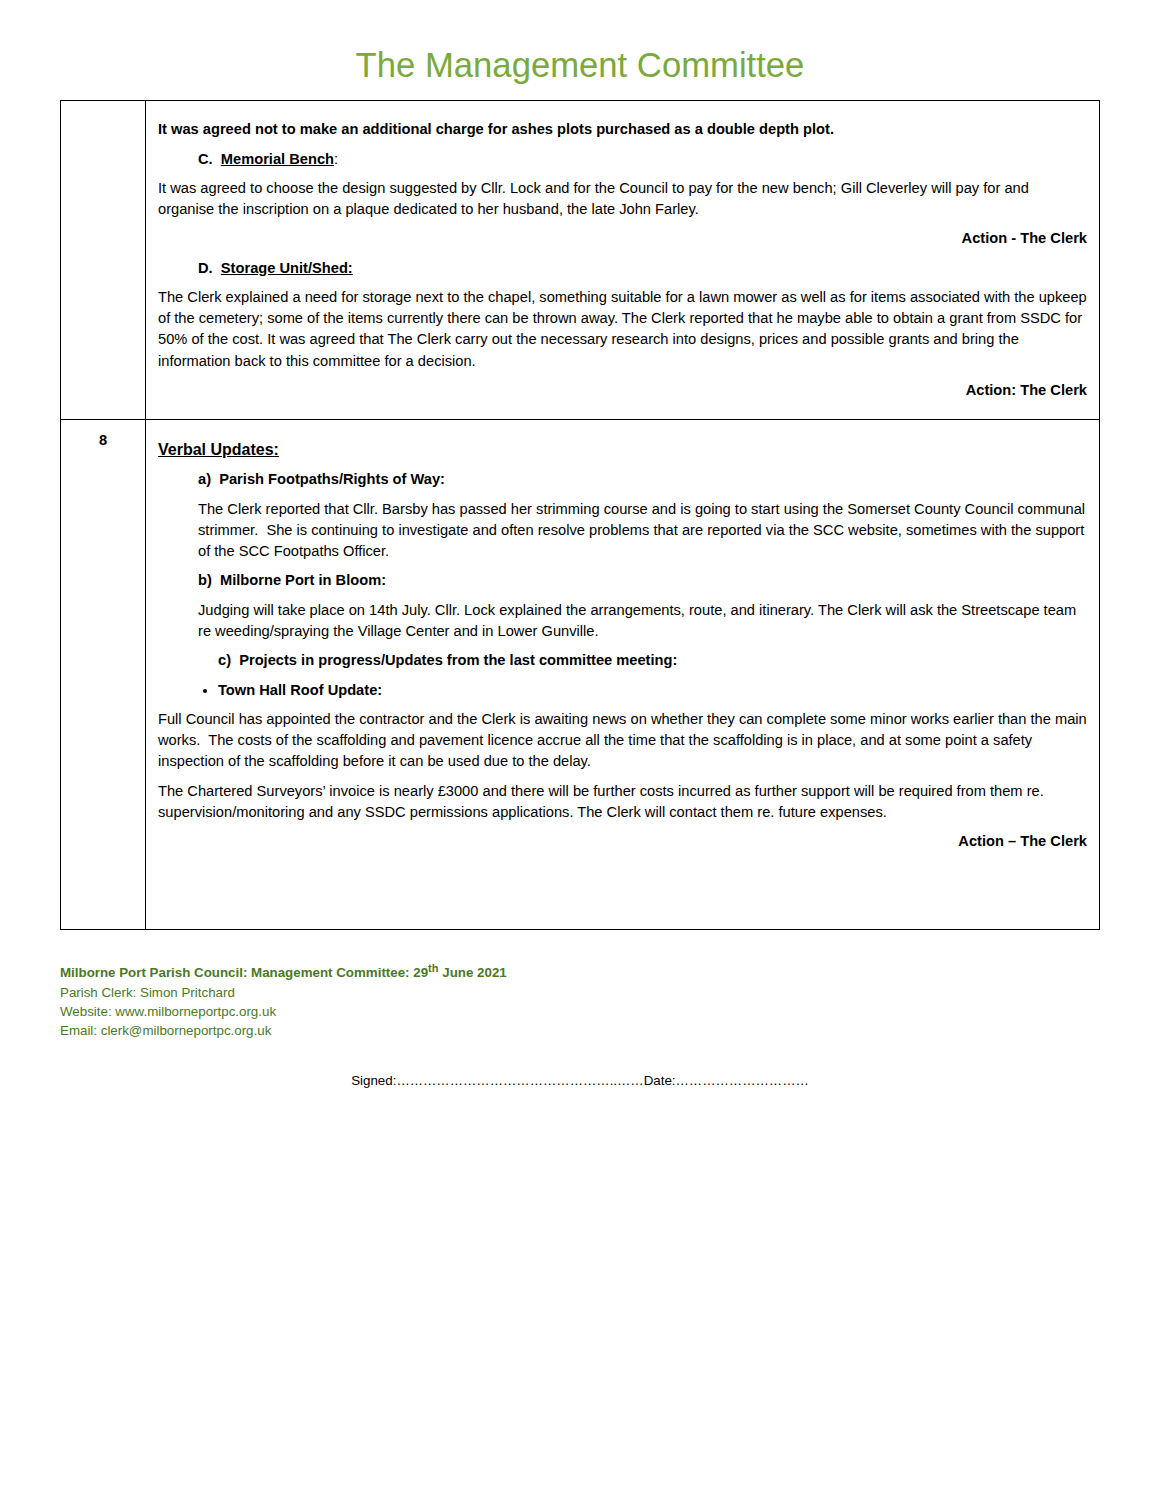The Management Committee
| | It was agreed not to make an additional charge for ashes plots purchased as a double depth plot. C. Memorial Bench : It was agreed to choose the design suggested by Cllr. Lock and for the Council to pay for the new bench; Gill Cleverley will pay for and organise the inscription on a plaque dedicated to her husband, the late John Farley. Action - The Clerk D. Storage Unit/Shed: The Clerk explained a need for storage next to the chapel, something suitable for a lawn mower as well as for items associated with the upkeep of the cemetery; some of the items currently there can be thrown away. The Clerk reported that he maybe able to obtain a grant from SSDC for 50% of the cost. It was agreed that The Clerk carry out the necessary research into designs, prices and possible grants and bring the information back to this committee for a decision. Action: The Clerk |
| 8 | Verbal Updates: a) Parish Footpaths/Rights of Way: The Clerk reported that Cllr. Barsby has passed her strimming course and is going to start using the Somerset County Council communal strimmer. She is continuing to investigate and often resolve problems that are reported via the SCC website, sometimes with the support of the SCC Footpaths Officer. b) Milborne Port in Bloom: Judging will take place on 14th July. Cllr. Lock explained the arrangements, route, and itinerary. The Clerk will ask the Streetscape team re weeding/spraying the Village Center and in Lower Gunville. c) Projects in progress/Updates from the last committee meeting: Town Hall Roof Update: Full Council has appointed the contractor and the Clerk is awaiting news on whether they can complete some minor works earlier than the main works. The costs of the scaffolding and pavement licence accrue all the time that the scaffolding is in place, and at some point a safety inspection of the scaffolding before it can be used due to the delay. The Chartered Surveyors’ invoice is nearly £3000 and there will be further costs incurred as further support will be required from them re. supervision/monitoring and any SSDC permissions applications. The Clerk will contact them re. future expenses. Action – The Clerk |
Milborne Port Parish Council: Management Committee: 29th June 2021
Parish Clerk: Simon Pritchard
Website: www.milborneportpc.org.uk
Email: clerk@milborneportpc.org.uk
Signed:…………………………………………..……Date:…………………………